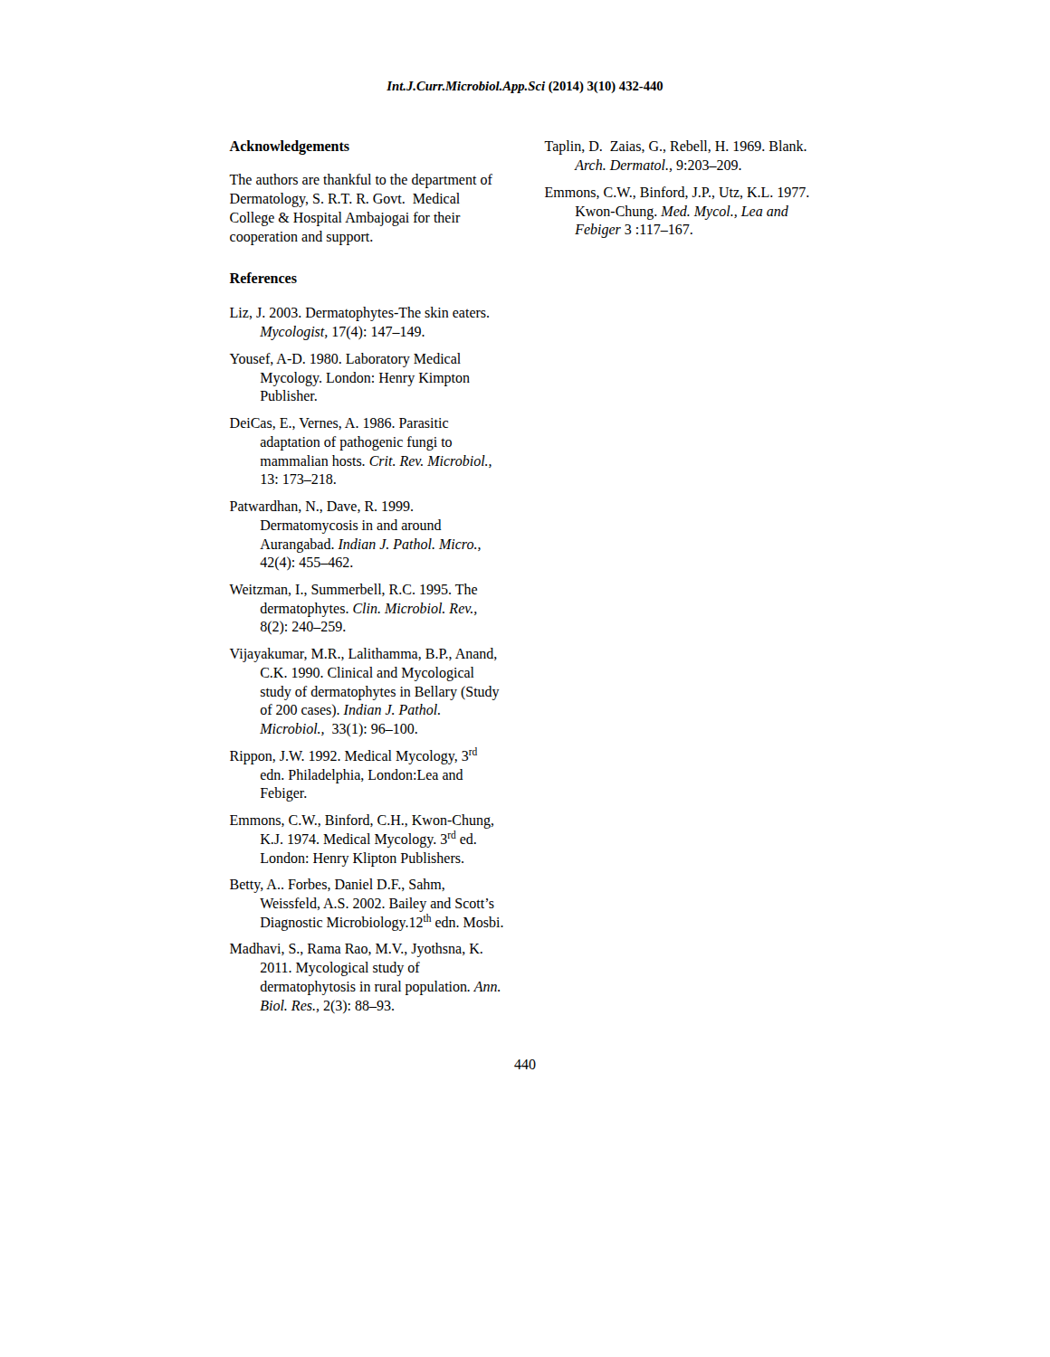Int.J.Curr.Microbiol.App.Sci (2014) 3(10) 432-440
Acknowledgements
The authors are thankful to the department of Dermatology, S. R.T. R. Govt. Medical College & Hospital Ambajogai for their cooperation and support.
References
Liz, J. 2003. Dermatophytes-The skin eaters. Mycologist, 17(4): 147–149.
Yousef, A-D. 1980. Laboratory Medical Mycology. London: Henry Kimpton Publisher.
DeiCas, E., Vernes, A. 1986. Parasitic adaptation of pathogenic fungi to mammalian hosts. Crit. Rev. Microbiol., 13: 173–218.
Patwardhan, N., Dave, R. 1999. Dermatomycosis in and around Aurangabad. Indian J. Pathol. Micro., 42(4): 455–462.
Weitzman, I., Summerbell, R.C. 1995. The dermatophytes. Clin. Microbiol. Rev., 8(2): 240–259.
Vijayakumar, M.R., Lalithamma, B.P., Anand, C.K. 1990. Clinical and Mycological study of dermatophytes in Bellary (Study of 200 cases). Indian J. Pathol. Microbiol., 33(1): 96–100.
Rippon, J.W. 1992. Medical Mycology, 3rd edn. Philadelphia, London:Lea and Febiger.
Emmons, C.W., Binford, C.H., Kwon-Chung, K.J. 1974. Medical Mycology. 3rd ed. London: Henry Klipton Publishers.
Betty, A.. Forbes, Daniel D.F., Sahm, Weissfeld, A.S. 2002. Bailey and Scott’s Diagnostic Microbiology.12th edn. Mosbi.
Madhavi, S., Rama Rao, M.V., Jyothsna, K. 2011. Mycological study of dermatophytosis in rural population. Ann. Biol. Res., 2(3): 88–93.
Taplin, D. Zaias, G., Rebell, H. 1969. Blank. Arch. Dermatol., 9:203–209.
Emmons, C.W., Binford, J.P., Utz, K.L. 1977. Kwon-Chung. Med. Mycol., Lea and Febiger 3 :117–167.
440